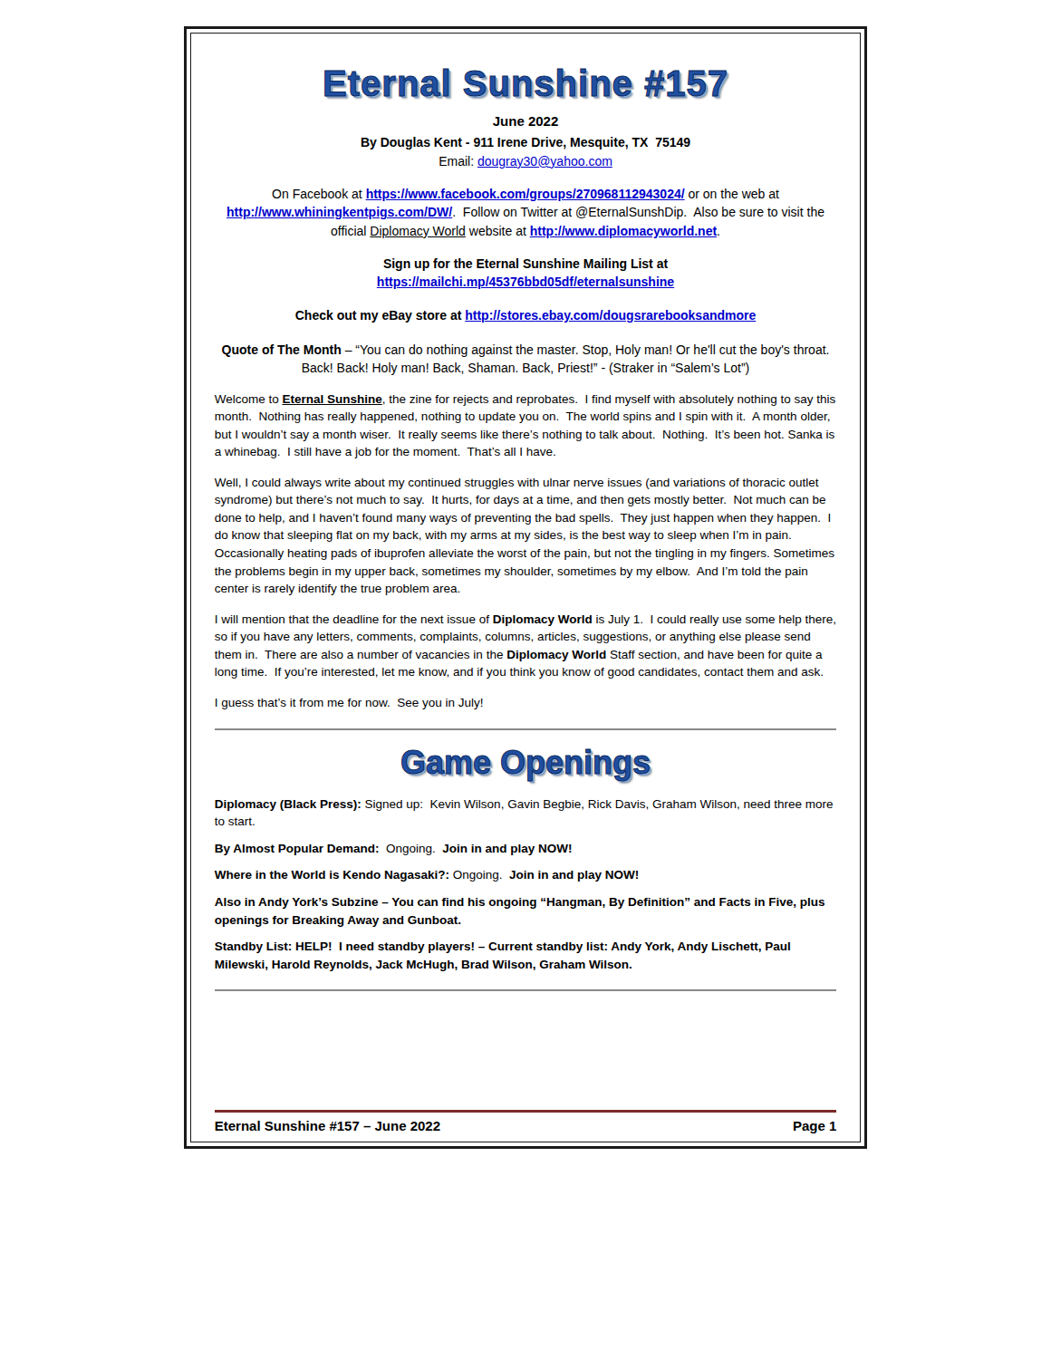Eternal Sunshine #157
June 2022
By Douglas Kent - 911 Irene Drive, Mesquite, TX 75149
Email: dougray30@yahoo.com
On Facebook at https://www.facebook.com/groups/270968112943024/ or on the web at http://www.whiningkentpigs.com/DW/. Follow on Twitter at @EternalSunshDip. Also be sure to visit the official Diplomacy World website at http://www.diplomacyworld.net.
Sign up for the Eternal Sunshine Mailing List at
https://mailchi.mp/45376bbd05df/eternalsunshine
Check out my eBay store at http://stores.ebay.com/dougsrarebooksandmore
Quote of The Month – “You can do nothing against the master. Stop, Holy man! Or he'll cut the boy's throat. Back! Back! Holy man! Back, Shaman. Back, Priest!” - (Straker in “Salem’s Lot”)
Welcome to Eternal Sunshine, the zine for rejects and reprobates. I find myself with absolutely nothing to say this month. Nothing has really happened, nothing to update you on. The world spins and I spin with it. A month older, but I wouldn’t say a month wiser. It really seems like there’s nothing to talk about. Nothing. It’s been hot. Sanka is a whinebag. I still have a job for the moment. That’s all I have.
Well, I could always write about my continued struggles with ulnar nerve issues (and variations of thoracic outlet syndrome) but there’s not much to say. It hurts, for days at a time, and then gets mostly better. Not much can be done to help, and I haven’t found many ways of preventing the bad spells. They just happen when they happen. I do know that sleeping flat on my back, with my arms at my sides, is the best way to sleep when I’m in pain. Occasionally heating pads of ibuprofen alleviate the worst of the pain, but not the tingling in my fingers. Sometimes the problems begin in my upper back, sometimes my shoulder, sometimes by my elbow. And I’m told the pain center is rarely identify the true problem area.
I will mention that the deadline for the next issue of Diplomacy World is July 1. I could really use some help there, so if you have any letters, comments, complaints, columns, articles, suggestions, or anything else please send them in. There are also a number of vacancies in the Diplomacy World Staff section, and have been for quite a long time. If you’re interested, let me know, and if you think you know of good candidates, contact them and ask.
I guess that’s it from me for now. See you in July!
Game Openings
Diplomacy (Black Press): Signed up: Kevin Wilson, Gavin Begbie, Rick Davis, Graham Wilson, need three more to start.
By Almost Popular Demand: Ongoing. Join in and play NOW!
Where in the World is Kendo Nagasaki?: Ongoing. Join in and play NOW!
Also in Andy York’s Subzine – You can find his ongoing “Hangman, By Definition” and Facts in Five, plus openings for Breaking Away and Gunboat.
Standby List: HELP! I need standby players! – Current standby list: Andy York, Andy Lischett, Paul Milewski, Harold Reynolds, Jack McHugh, Brad Wilson, Graham Wilson.
Eternal Sunshine #157 – June 2022 Page 1